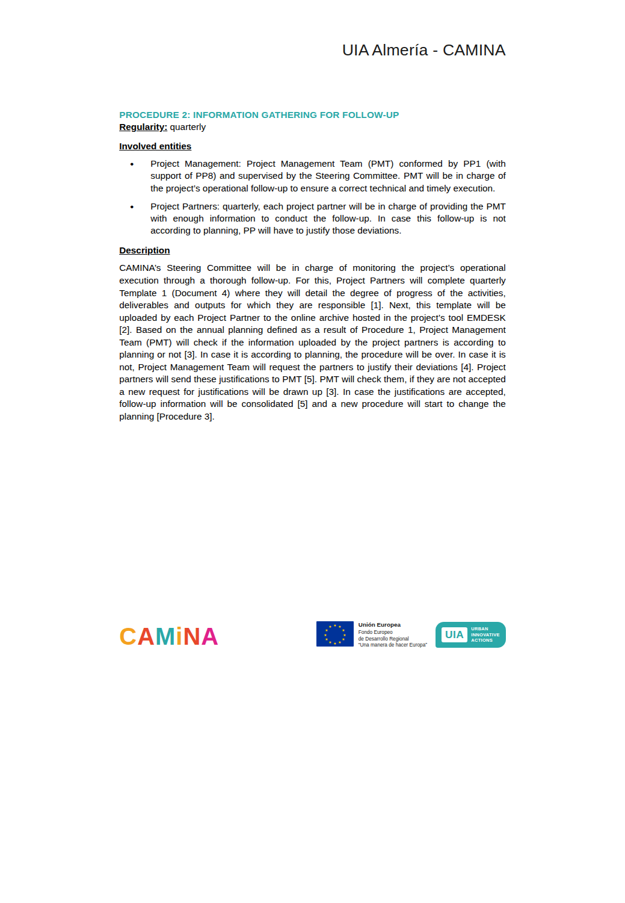UIA Almería - CAMINA
PROCEDURE 2: INFORMATION GATHERING FOR FOLLOW-UP
Regularity: quarterly
Involved entities
Project Management: Project Management Team (PMT) conformed by PP1 (with support of PP8) and supervised by the Steering Committee. PMT will be in charge of the project’s operational follow-up to ensure a correct technical and timely execution.
Project Partners: quarterly, each project partner will be in charge of providing the PMT with enough information to conduct the follow-up. In case this follow-up is not according to planning, PP will have to justify those deviations.
Description
CAMINA’s Steering Committee will be in charge of monitoring the project’s operational execution through a thorough follow-up. For this, Project Partners will complete quarterly Template 1 (Document 4) where they will detail the degree of progress of the activities, deliverables and outputs for which they are responsible [1]. Next, this template will be uploaded by each Project Partner to the online archive hosted in the project’s tool EMDESK [2]. Based on the annual planning defined as a result of Procedure 1, Project Management Team (PMT) will check if the information uploaded by the project partners is according to planning or not [3]. In case it is according to planning, the procedure will be over. In case it is not, Project Management Team will request the partners to justify their deviations [4]. Project partners will send these justifications to PMT [5]. PMT will check them, if they are not accepted a new request for justifications will be drawn up [3]. In case the justifications are accepted, follow-up information will be consolidated [5] and a new procedure will start to change the planning [Procedure 3].
CAMiNA
★ ★ ★ ★ ★ ★ ★ ★ ★ ★ ★ ★
Unión Europea Fondo Europeo
de Desarrollo Regional
“Una manera de hacer Europa”
UIA
Urban
Innovative
Actions